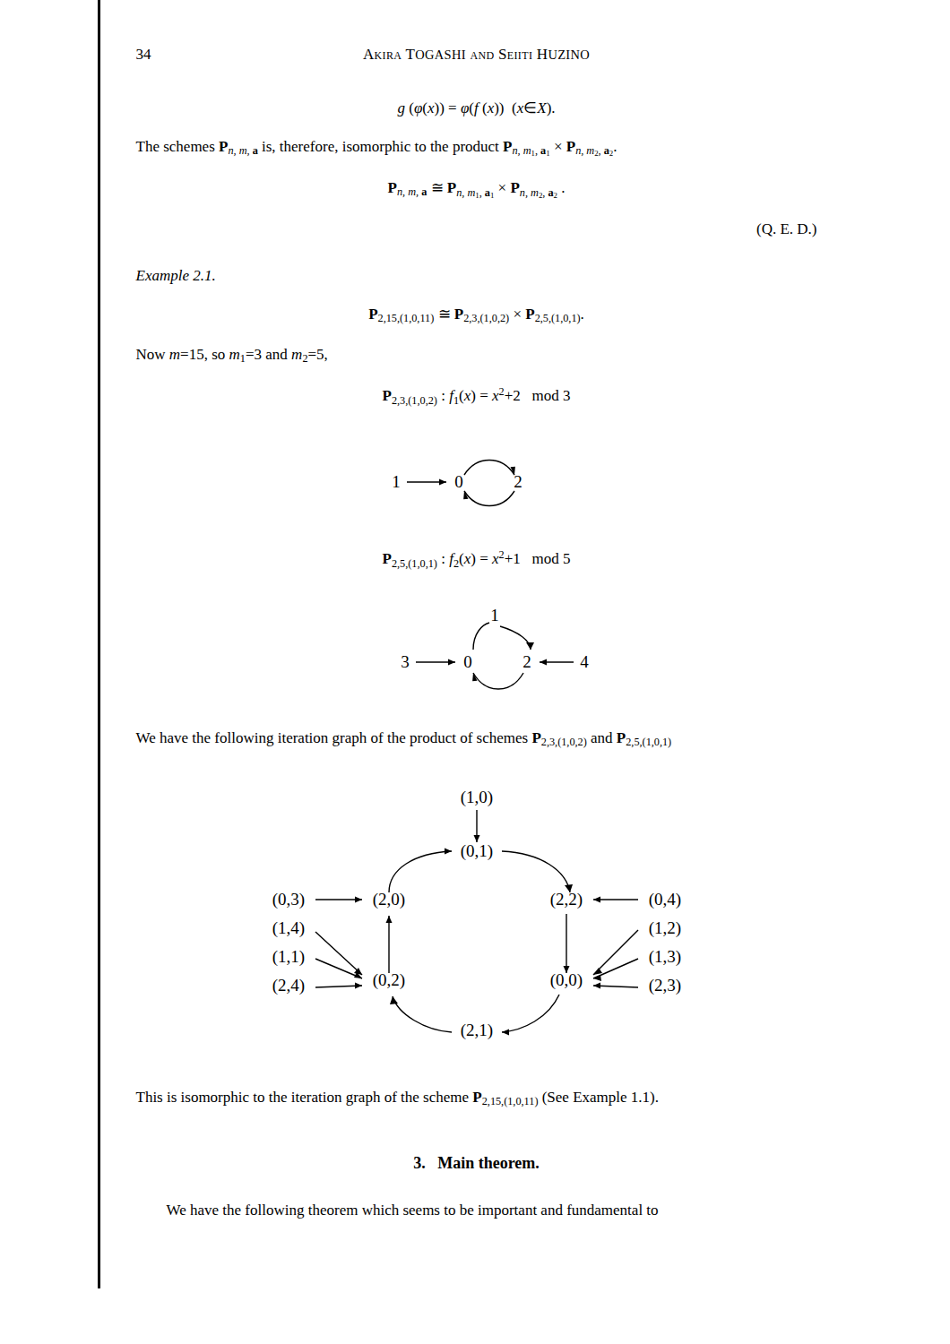34
Akira TOGASHI and Seiiti HUZINO
g (φ(x)) = φ(f (x)) (x∈X).
The schemes Pn, m, a is, therefore, isomorphic to the product Pn, m1, a1 × Pn, m2, a2.
Pn, m, a ≅ Pn, m1, a1 × Pn, m2, a2 .
(Q. E. D.)
Example 2.1.
P2,15,(1,0,11) ≅ P2,3,(1,0,2) × P2,5,(1,0,1).
Now m=15, so m1=3 and m2=5,
P2,3,(1,0,2) : f1(x) = x2+2 mod 3
1 0 2
P2,5,(1,0,1) : f2(x) = x2+1 mod 5
3 0 2 4 1
We have the following iteration graph of the product of schemes P2,3,(1,0,2) and P2,5,(1,0,1)
(1,0) (0,1) (2,0) (2,2) (0,2) (0,0) (2,1) (0,3) (1,4) (1,1) (2,4) (0,4) (1,2) (1,3) (2,3)
This is isomorphic to the iteration graph of the scheme P2,15,(1,0,11) (See Example 1.1).
3. Main theorem.
We have the following theorem which seems to be important and fundamental to